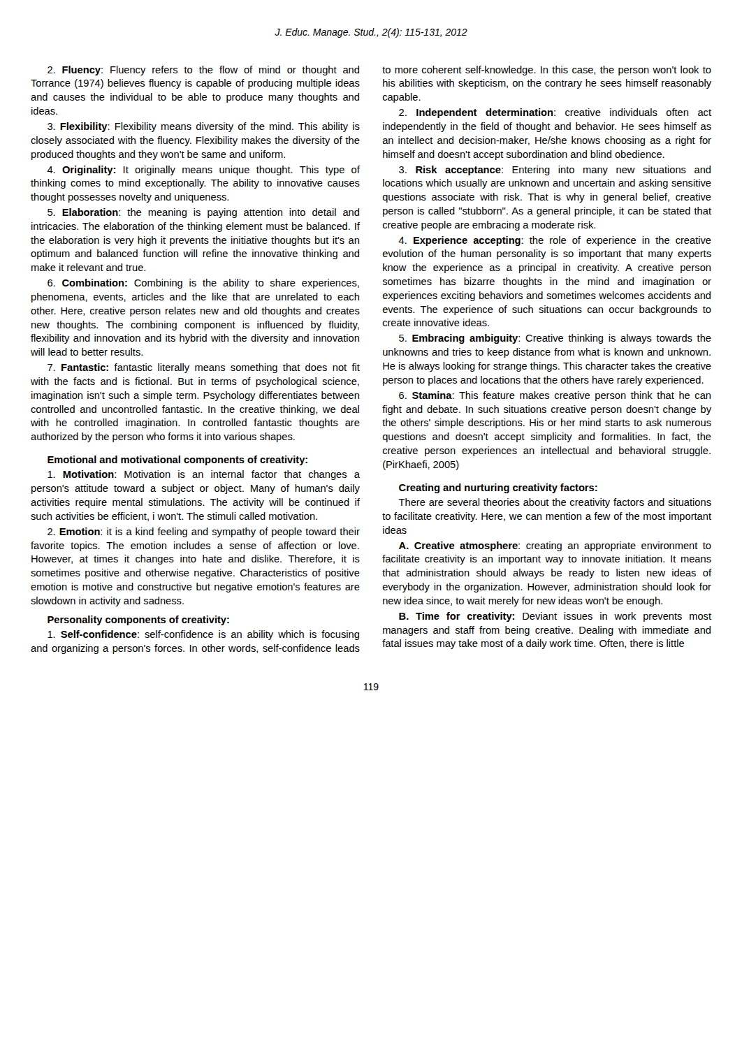J. Educ. Manage. Stud., 2(4): 115-131, 2012
2. Fluency: Fluency refers to the flow of mind or thought and Torrance (1974) believes fluency is capable of producing multiple ideas and causes the individual to be able to produce many thoughts and ideas.
3. Flexibility: Flexibility means diversity of the mind. This ability is closely associated with the fluency. Flexibility makes the diversity of the produced thoughts and they won't be same and uniform.
4. Originality: It originally means unique thought. This type of thinking comes to mind exceptionally. The ability to innovative causes thought possesses novelty and uniqueness.
5. Elaboration: the meaning is paying attention into detail and intricacies. The elaboration of the thinking element must be balanced. If the elaboration is very high it prevents the initiative thoughts but it's an optimum and balanced function will refine the innovative thinking and make it relevant and true.
6. Combination: Combining is the ability to share experiences, phenomena, events, articles and the like that are unrelated to each other. Here, creative person relates new and old thoughts and creates new thoughts. The combining component is influenced by fluidity, flexibility and innovation and its hybrid with the diversity and innovation will lead to better results.
7. Fantastic: fantastic literally means something that does not fit with the facts and is fictional. But in terms of psychological science, imagination isn't such a simple term. Psychology differentiates between controlled and uncontrolled fantastic. In the creative thinking, we deal with he controlled imagination. In controlled fantastic thoughts are authorized by the person who forms it into various shapes.
Emotional and motivational components of creativity:
1. Motivation: Motivation is an internal factor that changes a person's attitude toward a subject or object. Many of human's daily activities require mental stimulations. The activity will be continued if such activities be efficient, i won't. The stimuli called motivation.
2. Emotion: it is a kind feeling and sympathy of people toward their favorite topics. The emotion includes a sense of affection or love. However, at times it changes into hate and dislike. Therefore, it is sometimes positive and otherwise negative. Characteristics of positive emotion is motive and constructive but negative emotion's features are slowdown in activity and sadness.
Personality components of creativity:
1. Self-confidence: self-confidence is an ability which is focusing and organizing a person's forces. In other words, self-confidence leads to more coherent self-knowledge. In this case, the person won't look to his abilities with skepticism, on the contrary he sees himself reasonably capable.
2. Independent determination: creative individuals often act independently in the field of thought and behavior. He sees himself as an intellect and decision-maker, He/she knows choosing as a right for himself and doesn't accept subordination and blind obedience.
3. Risk acceptance: Entering into many new situations and locations which usually are unknown and uncertain and asking sensitive questions associate with risk. That is why in general belief, creative person is called "stubborn". As a general principle, it can be stated that creative people are embracing a moderate risk.
4. Experience accepting: the role of experience in the creative evolution of the human personality is so important that many experts know the experience as a principal in creativity. A creative person sometimes has bizarre thoughts in the mind and imagination or experiences exciting behaviors and sometimes welcomes accidents and events. The experience of such situations can occur backgrounds to create innovative ideas.
5. Embracing ambiguity: Creative thinking is always towards the unknowns and tries to keep distance from what is known and unknown. He is always looking for strange things. This character takes the creative person to places and locations that the others have rarely experienced.
6. Stamina: This feature makes creative person think that he can fight and debate. In such situations creative person doesn't change by the others' simple descriptions. His or her mind starts to ask numerous questions and doesn't accept simplicity and formalities. In fact, the creative person experiences an intellectual and behavioral struggle. (PirKhaefi, 2005)
Creating and nurturing creativity factors:
There are several theories about the creativity factors and situations to facilitate creativity. Here, we can mention a few of the most important ideas
A. Creative atmosphere: creating an appropriate environment to facilitate creativity is an important way to innovate initiation. It means that administration should always be ready to listen new ideas of everybody in the organization. However, administration should look for new idea since, to wait merely for new ideas won't be enough.
B. Time for creativity: Deviant issues in work prevents most managers and staff from being creative. Dealing with immediate and fatal issues may take most of a daily work time. Often, there is little
119